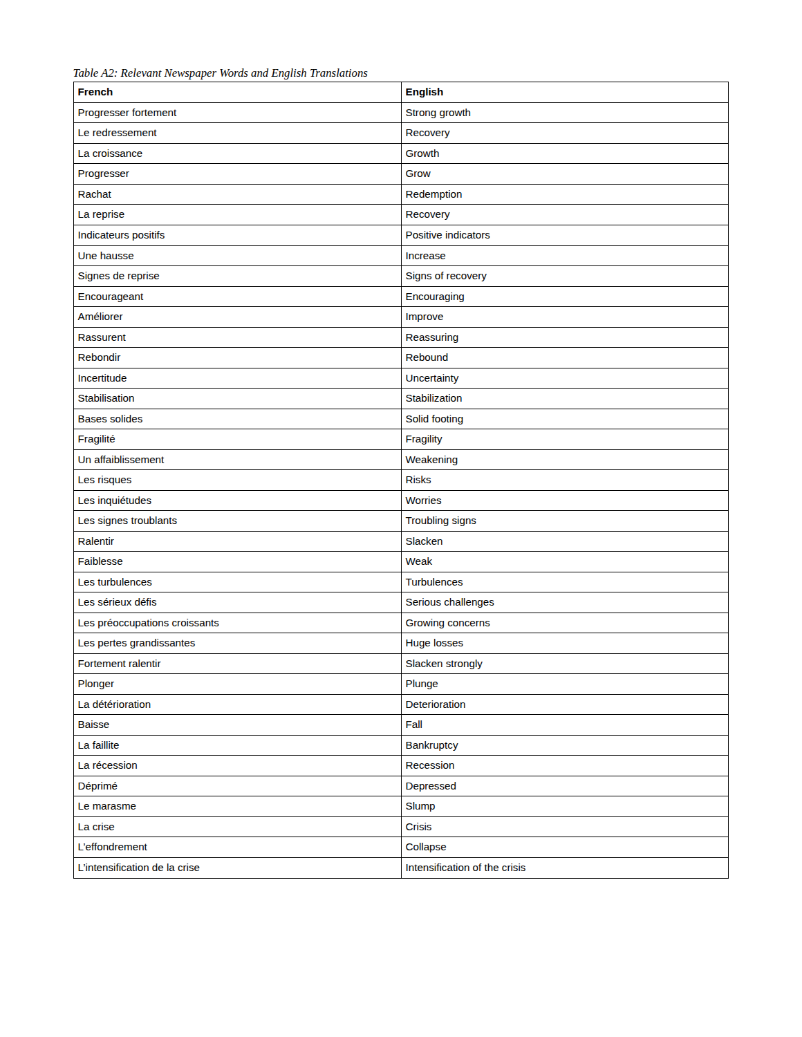Table A2: Relevant Newspaper Words and English Translations
| French | English |
| --- | --- |
| Progresser fortement | Strong growth |
| Le redressement | Recovery |
| La croissance | Growth |
| Progresser | Grow |
| Rachat | Redemption |
| La reprise | Recovery |
| Indicateurs positifs | Positive indicators |
| Une hausse | Increase |
| Signes de reprise | Signs of recovery |
| Encourageant | Encouraging |
| Améliorer | Improve |
| Rassurent | Reassuring |
| Rebondir | Rebound |
| Incertitude | Uncertainty |
| Stabilisation | Stabilization |
| Bases solides | Solid footing |
| Fragilité | Fragility |
| Un affaiblissement | Weakening |
| Les risques | Risks |
| Les inquiétudes | Worries |
| Les signes troublants | Troubling signs |
| Ralentir | Slacken |
| Faiblesse | Weak |
| Les turbulences | Turbulences |
| Les sérieux défis | Serious challenges |
| Les préoccupations croissants | Growing concerns |
| Les pertes grandissantes | Huge losses |
| Fortement ralentir | Slacken strongly |
| Plonger | Plunge |
| La détérioration | Deterioration |
| Baisse | Fall |
| La faillite | Bankruptcy |
| La récession | Recession |
| Déprimé | Depressed |
| Le marasme | Slump |
| La crise | Crisis |
| L’effondrement | Collapse |
| L’intensification de la crise | Intensification of the crisis |